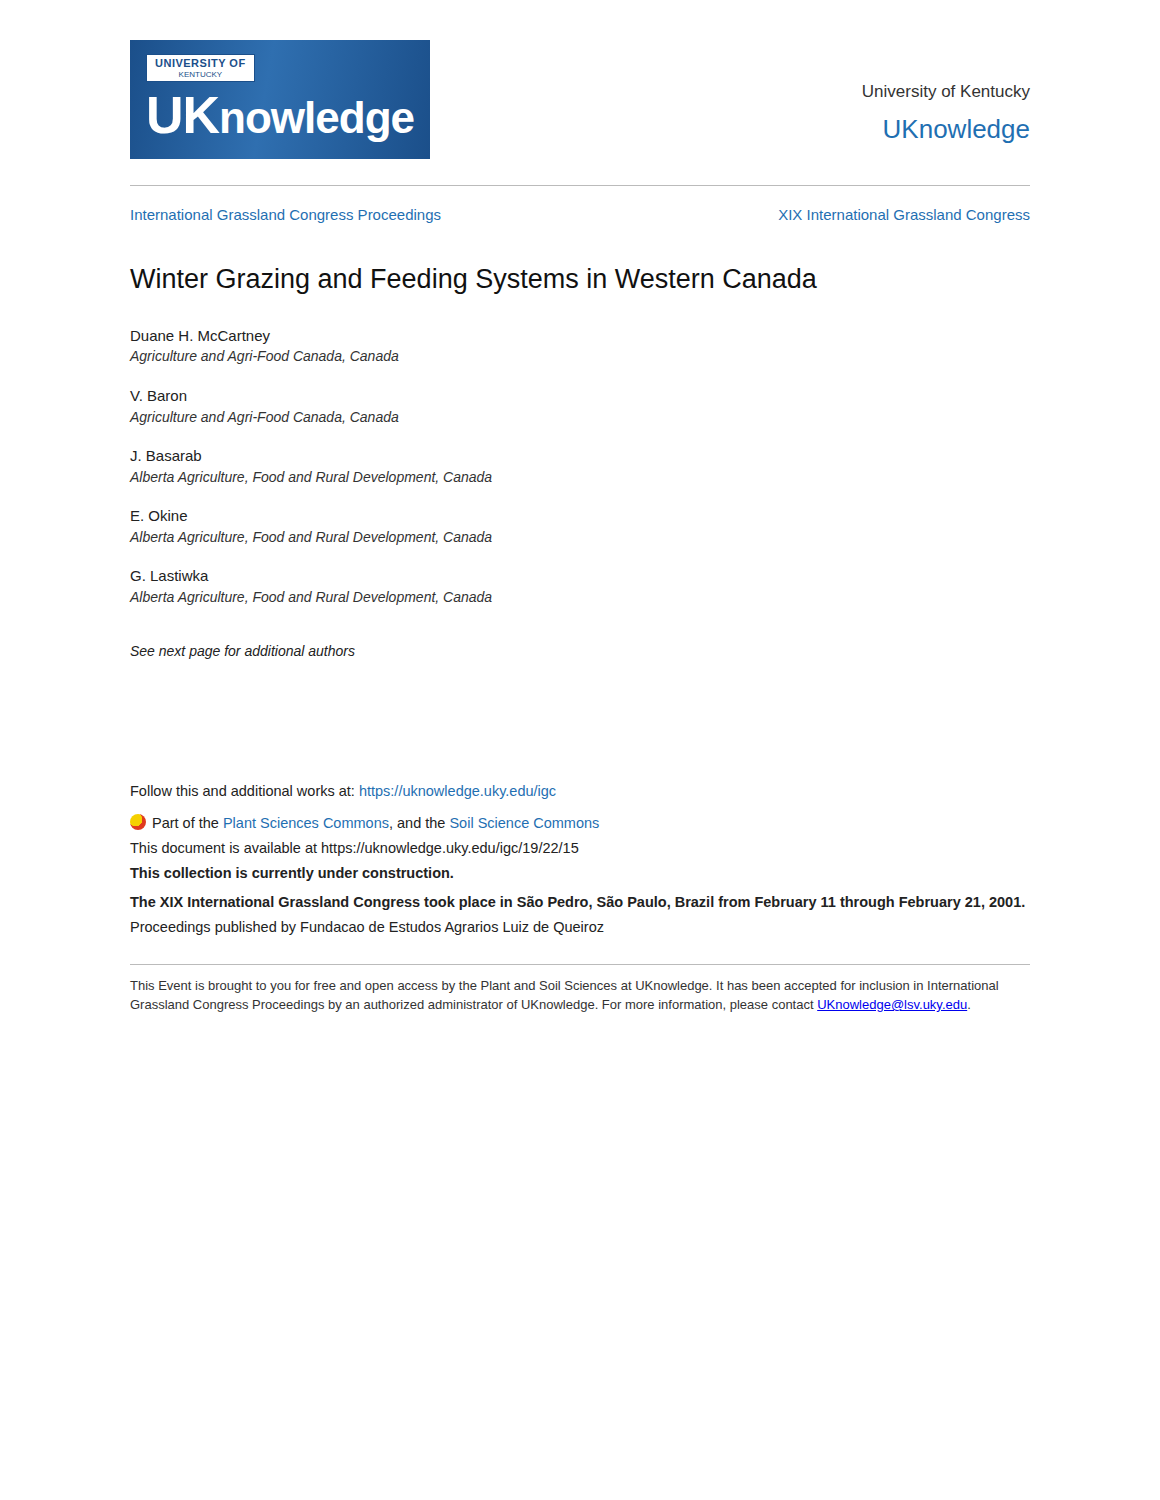UNIVERSITY OFKENTUCKY
UKnowledge
University of Kentucky
UKnowledge
International Grassland Congress Proceedings XIX International Grassland Congress
Winter Grazing and Feeding Systems in Western Canada
Duane H. McCartney
Agriculture and Agri-Food Canada, Canada
V. Baron
Agriculture and Agri-Food Canada, Canada
J. Basarab
Alberta Agriculture, Food and Rural Development, Canada
E. Okine
Alberta Agriculture, Food and Rural Development, Canada
G. Lastiwka
Alberta Agriculture, Food and Rural Development, Canada
See next page for additional authors
Follow this and additional works at: https://uknowledge.uky.edu/igc
Part of the Plant Sciences Commons, and the Soil Science Commons
This document is available at https://uknowledge.uky.edu/igc/19/22/15
This collection is currently under construction.
The XIX International Grassland Congress took place in São Pedro, São Paulo, Brazil from February 11 through February 21, 2001.
Proceedings published by Fundacao de Estudos Agrarios Luiz de Queiroz
This Event is brought to you for free and open access by the Plant and Soil Sciences at UKnowledge. It has been accepted for inclusion in International Grassland Congress Proceedings by an authorized administrator of UKnowledge. For more information, please contact UKnowledge@lsv.uky.edu.